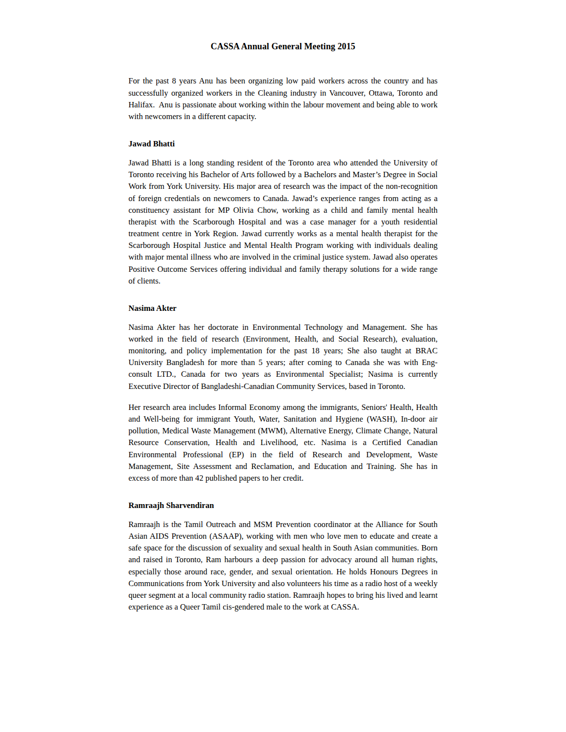CASSA Annual General Meeting 2015
For the past 8 years Anu has been organizing low paid workers across the country and has successfully organized workers in the Cleaning industry in Vancouver, Ottawa, Toronto and Halifax. Anu is passionate about working within the labour movement and being able to work with newcomers in a different capacity.
Jawad Bhatti
Jawad Bhatti is a long standing resident of the Toronto area who attended the University of Toronto receiving his Bachelor of Arts followed by a Bachelors and Master’s Degree in Social Work from York University. His major area of research was the impact of the non-recognition of foreign credentials on newcomers to Canada. Jawad’s experience ranges from acting as a constituency assistant for MP Olivia Chow, working as a child and family mental health therapist with the Scarborough Hospital and was a case manager for a youth residential treatment centre in York Region. Jawad currently works as a mental health therapist for the Scarborough Hospital Justice and Mental Health Program working with individuals dealing with major mental illness who are involved in the criminal justice system. Jawad also operates Positive Outcome Services offering individual and family therapy solutions for a wide range of clients.
Nasima Akter
Nasima Akter has her doctorate in Environmental Technology and Management. She has worked in the field of research (Environment, Health, and Social Research), evaluation, monitoring, and policy implementation for the past 18 years; She also taught at BRAC University Bangladesh for more than 5 years; after coming to Canada she was with Eng-consult LTD., Canada for two years as Environmental Specialist; Nasima is currently Executive Director of Bangladeshi-Canadian Community Services, based in Toronto.
Her research area includes Informal Economy among the immigrants, Seniors' Health, Health and Well-being for immigrant Youth, Water, Sanitation and Hygiene (WASH), In-door air pollution, Medical Waste Management (MWM), Alternative Energy, Climate Change, Natural Resource Conservation, Health and Livelihood, etc. Nasima is a Certified Canadian Environmental Professional (EP) in the field of Research and Development, Waste Management, Site Assessment and Reclamation, and Education and Training. She has in excess of more than 42 published papers to her credit.
Ramraajh Sharvendiran
Ramraajh is the Tamil Outreach and MSM Prevention coordinator at the Alliance for South Asian AIDS Prevention (ASAAP), working with men who love men to educate and create a safe space for the discussion of sexuality and sexual health in South Asian communities. Born and raised in Toronto, Ram harbours a deep passion for advocacy around all human rights, especially those around race, gender, and sexual orientation. He holds Honours Degrees in Communications from York University and also volunteers his time as a radio host of a weekly queer segment at a local community radio station. Ramraajh hopes to bring his lived and learnt experience as a Queer Tamil cis-gendered male to the work at CASSA.